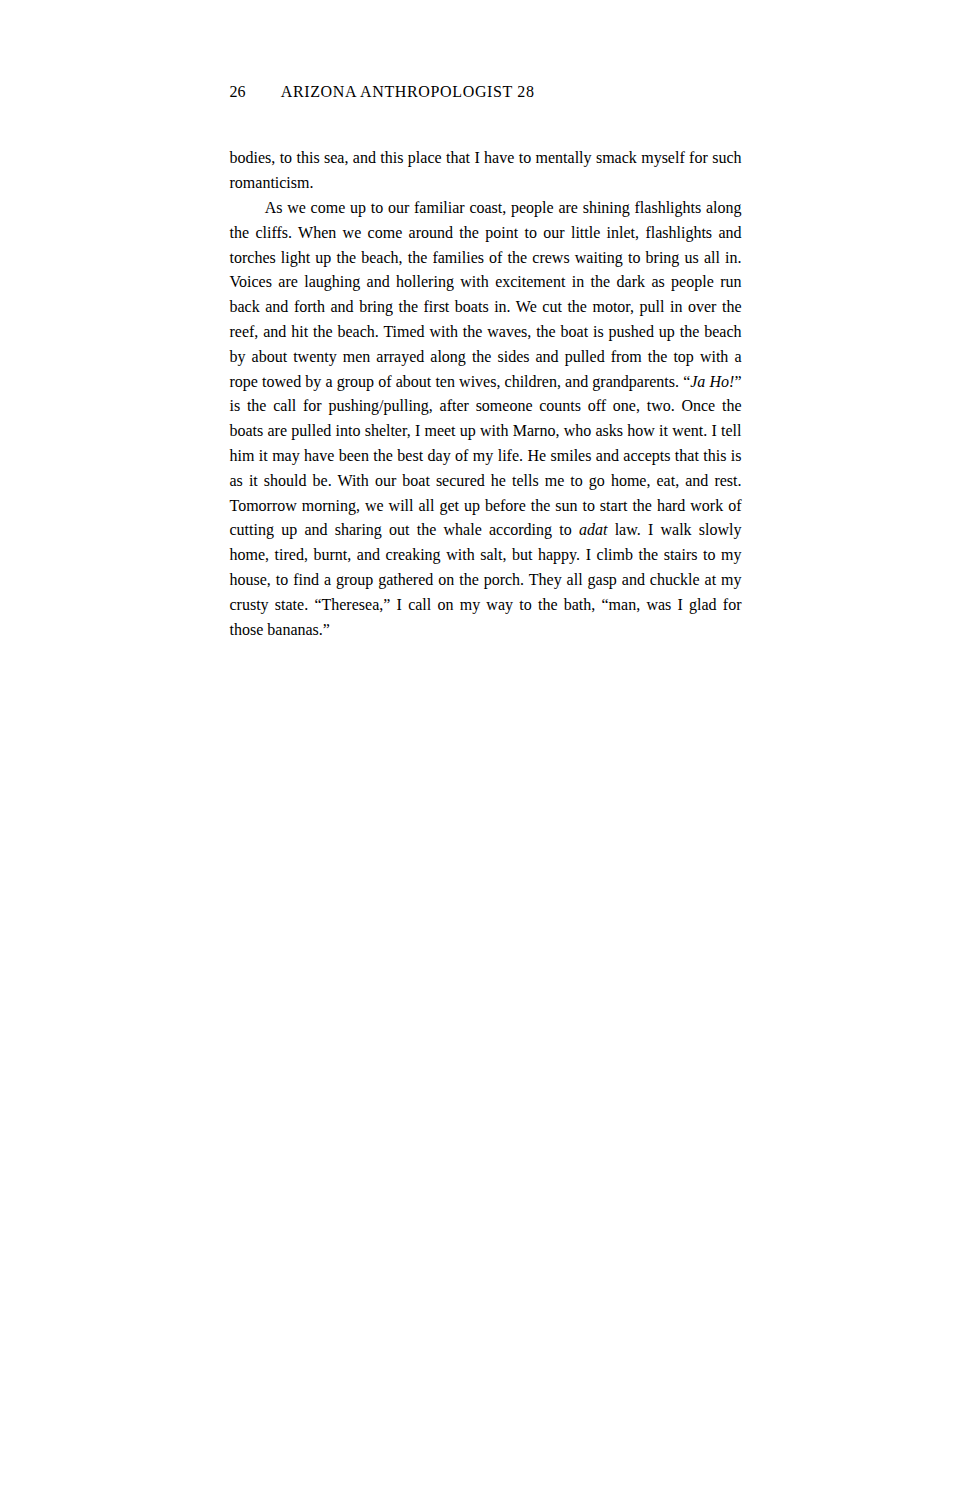26 Arizona Anthropologist 28
bodies, to this sea, and this place that I have to mentally smack myself for such romanticism.
As we come up to our familiar coast, people are shining flashlights along the cliffs. When we come around the point to our little inlet, flashlights and torches light up the beach, the families of the crews waiting to bring us all in. Voices are laughing and hollering with excitement in the dark as people run back and forth and bring the first boats in. We cut the motor, pull in over the reef, and hit the beach. Timed with the waves, the boat is pushed up the beach by about twenty men arrayed along the sides and pulled from the top with a rope towed by a group of about ten wives, children, and grandparents. “Ja Ho!” is the call for pushing/pulling, after someone counts off one, two. Once the boats are pulled into shelter, I meet up with Marno, who asks how it went. I tell him it may have been the best day of my life. He smiles and accepts that this is as it should be. With our boat secured he tells me to go home, eat, and rest. Tomorrow morning, we will all get up before the sun to start the hard work of cutting up and sharing out the whale according to adat law. I walk slowly home, tired, burnt, and creaking with salt, but happy. I climb the stairs to my house, to find a group gathered on the porch. They all gasp and chuckle at my crusty state. “Theresea,” I call on my way to the bath, “man, was I glad for those bananas.”